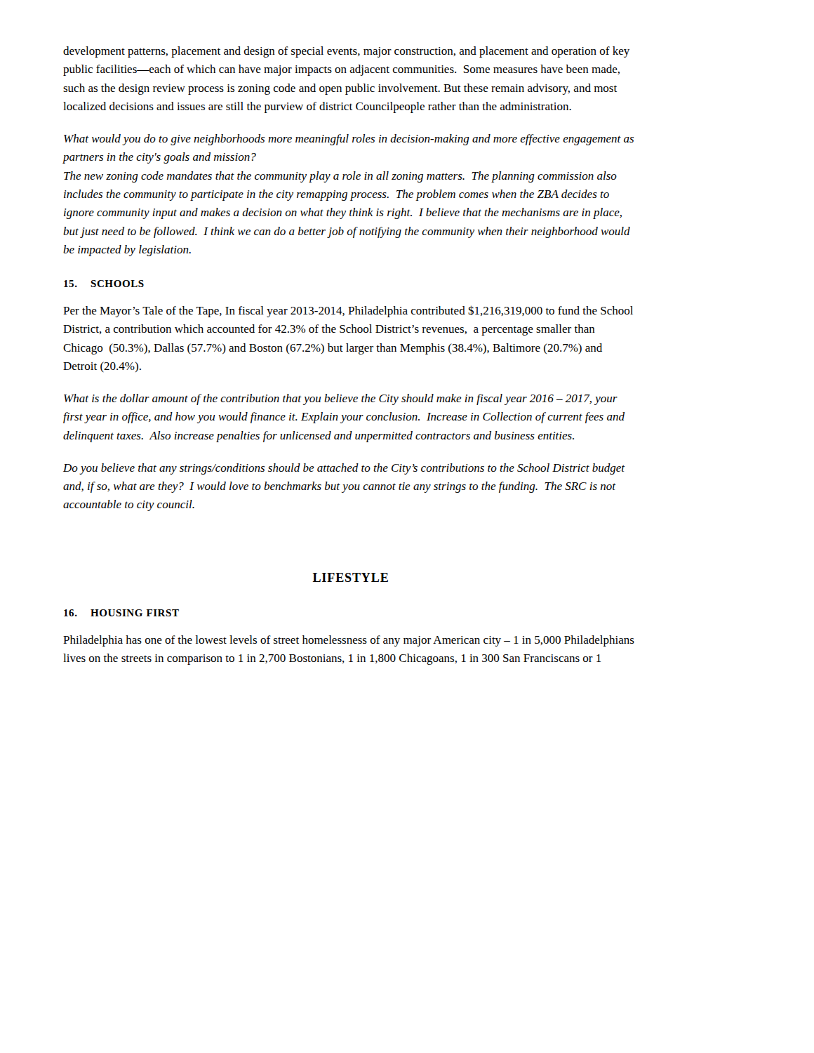development patterns, placement and design of special events, major construction, and placement and operation of key public facilities—each of which can have major impacts on adjacent communities. Some measures have been made, such as the design review process is zoning code and open public involvement. But these remain advisory, and most localized decisions and issues are still the purview of district Councilpeople rather than the administration.
What would you do to give neighborhoods more meaningful roles in decision-making and more effective engagement as partners in the city's goals and mission?
The new zoning code mandates that the community play a role in all zoning matters. The planning commission also includes the community to participate in the city remapping process. The problem comes when the ZBA decides to ignore community input and makes a decision on what they think is right. I believe that the mechanisms are in place, but just need to be followed. I think we can do a better job of notifying the community when their neighborhood would be impacted by legislation.
15. SCHOOLS
Per the Mayor’s Tale of the Tape, In fiscal year 2013-2014, Philadelphia contributed $1,216,319,000 to fund the School District, a contribution which accounted for 42.3% of the School District’s revenues, a percentage smaller than Chicago (50.3%), Dallas (57.7%) and Boston (67.2%) but larger than Memphis (38.4%), Baltimore (20.7%) and Detroit (20.4%).
What is the dollar amount of the contribution that you believe the City should make in fiscal year 2016 – 2017, your first year in office, and how you would finance it. Explain your conclusion. Increase in Collection of current fees and delinquent taxes. Also increase penalties for unlicensed and unpermitted contractors and business entities.
Do you believe that any strings/conditions should be attached to the City’s contributions to the School District budget and, if so, what are they? I would love to benchmarks but you cannot tie any strings to the funding. The SRC is not accountable to city council.
LIFESTYLE
16. HOUSING FIRST
Philadelphia has one of the lowest levels of street homelessness of any major American city – 1 in 5,000 Philadelphians lives on the streets in comparison to 1 in 2,700 Bostonians, 1 in 1,800 Chicagoans, 1 in 300 San Franciscans or 1